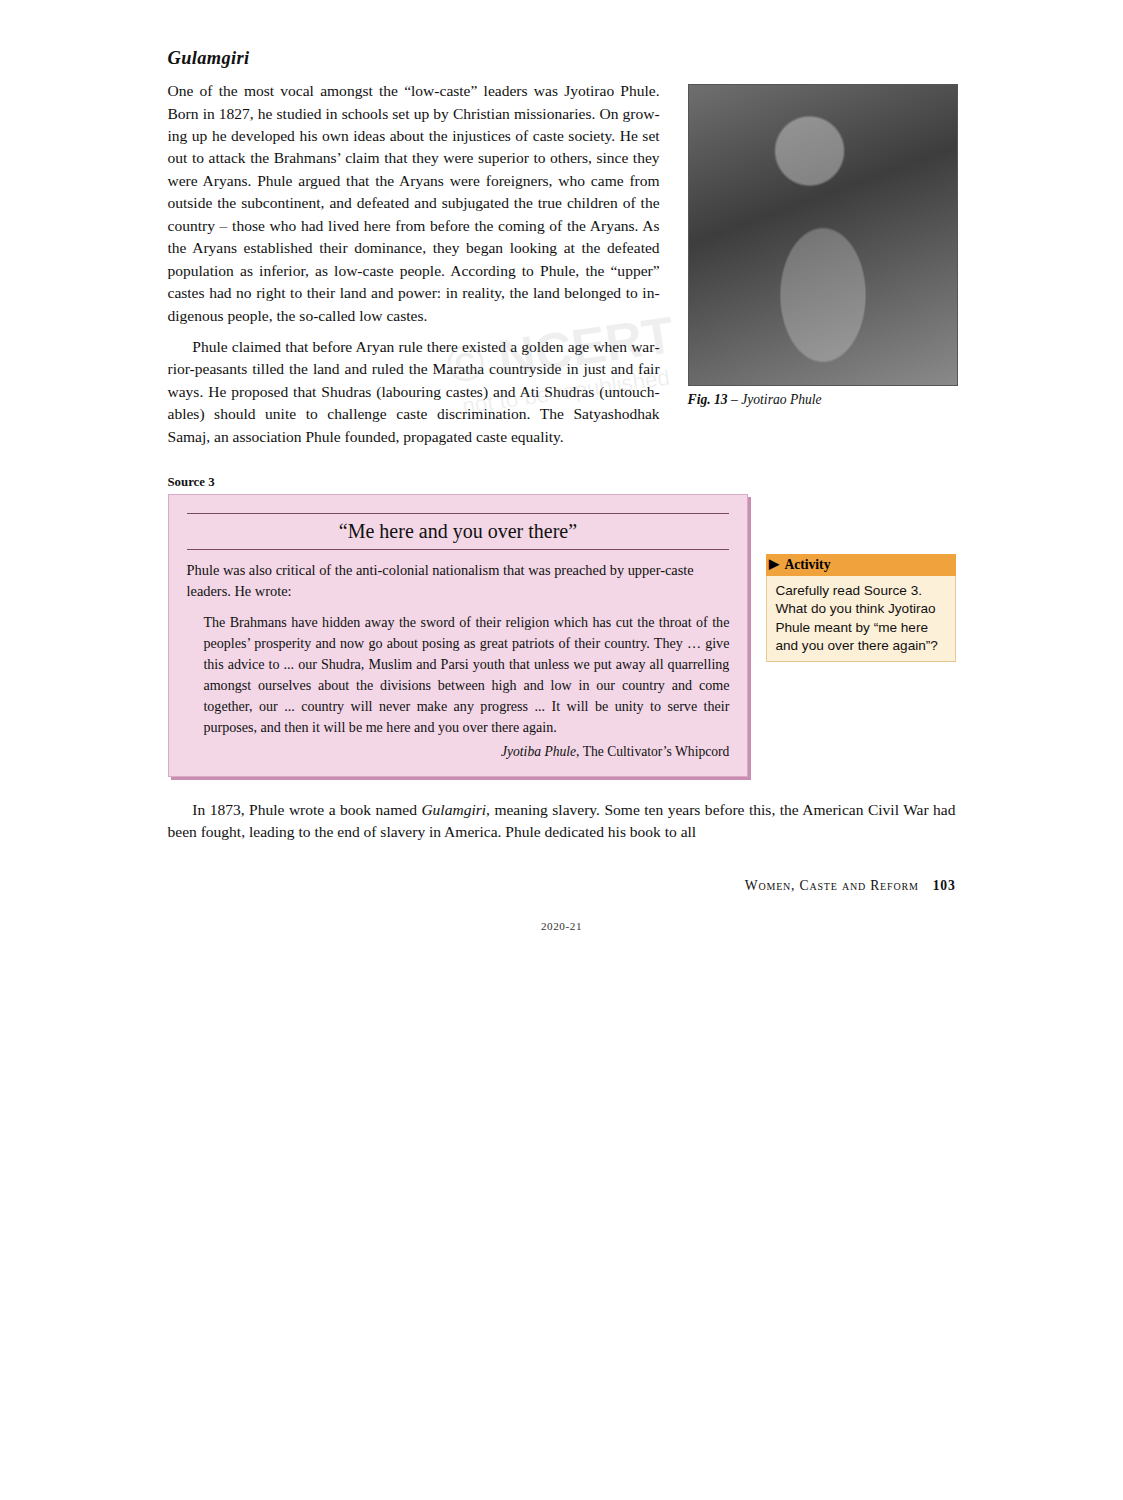© NCERTnot to be republished
Gulamgiri
One of the most vocal amongst the “low-caste” leaders was Jyotirao Phule. Born in 1827, he studied in schools set up by Christian missionaries. On growing up he developed his own ideas about the injustices of caste society. He set out to attack the Brahmans’ claim that they were superior to others, since they were Aryans. Phule argued that the Aryans were foreigners, who came from outside the subcontinent, and defeated and subjugated the true children of the country – those who had lived here from before the coming of the Aryans. As the Aryans established their dominance, they began looking at the defeated population as inferior, as low-caste people. According to Phule, the “upper” castes had no right to their land and power: in reality, the land belonged to indigenous people, the so-called low castes.
Phule claimed that before Aryan rule there existed a golden age when warrior-peasants tilled the land and ruled the Maratha countryside in just and fair ways. He proposed that Shudras (labouring castes) and Ati Shudras (untouchables) should unite to challenge caste discrimination. The Satyashodhak Samaj, an association Phule founded, propagated caste equality.
Fig. 13 – Jyotirao Phule
Source 3
“Me here and you over there”
Phule was also critical of the anti-colonial nationalism that was preached by upper-caste leaders. He wrote:
The Brahmans have hidden away the sword of their religion which has cut the throat of the peoples’ prosperity and now go about posing as great patriots of their country. They … give this advice to ... our Shudra, Muslim and Parsi youth that unless we put away all quarrelling amongst ourselves about the divisions between high and low in our country and come together, our ... country will never make any progress ... It will be unity to serve their purposes, and then it will be me here and you over there again.
Jyotiba Phule, The Cultivator’s Whipcord
Activity
Carefully read Source 3. What do you think Jyotirao Phule meant by “me here and you over there again”?
In 1873, Phule wrote a book named Gulamgiri, meaning slavery. Some ten years before this, the American Civil War had been fought, leading to the end of slavery in America. Phule dedicated his book to all
Women, Caste and Reform 103
2020-21